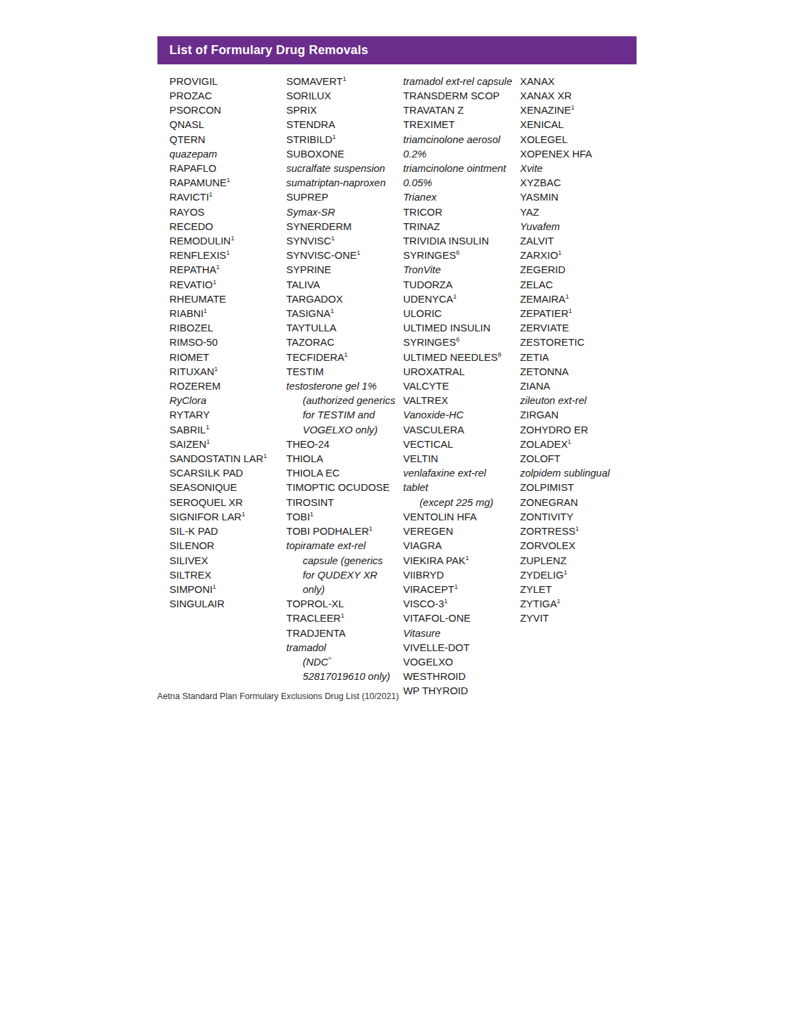List of Formulary Drug Removals
PROVIGIL
PROZAC
PSORCON
QNASL
QTERN
quazepam
RAPAFLO
RAPAMUNE1
RAVICTI1
RAYOS
RECEDO
REMODULIN1
RENFLEXIS1
REPATHA1
REVATIO1
RHEUMATE
RIABNI1
RIBOZEL
RIMSO-50
RIOMET
RITUXAN1
ROZEREM
RyClora
RYTARY
SABRIL1
SAIZEN1
SANDOSTATIN LAR1
SCARSILK PAD
SEASONIQUE
SEROQUEL XR
SIGNIFOR LAR1
SIL-K PAD
SILENOR
SILIVEX
SILTREX
SIMPONI1
SINGULAIR
SOMAVERT1
SORILUX
SPRIX
STENDRA
STRIBILD1
SUBOXONE
sucralfate suspension
sumatriptan-naproxen
SUPREP
Symax-SR
SYNERDERM
SYNVISC1
SYNVISC-ONE1
SYPRINE
TALIVA
TARGADOX
TASIGNA1
TAYTULLA
TAZORAC
TECFIDERA1
TESTIM
testosterone gel 1%(authorized generics for TESTIM and VOGELXO only)
THEO-24
THIOLA
THIOLA EC
TIMOPTIC OCUDOSE
TIROSINT
TOBI1
TOBI PODHALER1
topiramate ext-relcapsule (generics for QUDEXY XR only)
TOPROL-XL
TRACLEER1
TRADJENTA
tramadol(NDC^ 52817019610 only)
tramadol ext-rel capsule
TRANSDERM SCOP
TRAVATAN Z
TREXIMET
triamcinolone aerosol 0.2%
triamcinolone ointment 0.05%
Trianex
TRICOR
TRINAZ
TRIVIDIA INSULIN SYRINGES6
TronVite
TUDORZA
UDENYCA1
ULORIC
ULTIMED INSULIN SYRINGES6
ULTIMED NEEDLES8
UROXATRAL
VALCYTE
VALTREX
Vanoxide-HC
VASCULERA
VECTICAL
VELTIN
venlafaxine ext-rel tablet(except 225 mg)
VENTOLIN HFA
VEREGEN
VIAGRA
VIEKIRA PAK1
VIIBRYD
VIRACEPT1
VISCO-31
VITAFOL-ONE
Vitasure
VIVELLE-DOT
VOGELXO
WESTHROID
WP THYROID
XANAX
XANAX XR
XENAZINE1
XENICAL
XOLEGEL
XOPENEX HFA
Xvite
XYZBAC
YASMIN
YAZ
Yuvafem
ZALVIT
ZARXIO1
ZEGERID
ZELAC
ZEMAIRA1
ZEPATIER1
ZERVIATE
ZESTORETIC
ZETIA
ZETONNA
ZIANA
zileuton ext-rel
ZIRGAN
ZOHYDRO ER
ZOLADEX1
ZOLOFT
zolpidem sublingual
ZOLPIMIST
ZONEGRAN
ZONTIVITY
ZORTRESS1
ZORVOLEX
ZUPLENZ
ZYDELIG1
ZYLET
ZYTIGA1
ZYVIT
Aetna Standard Plan Formulary Exclusions Drug List (10/2021)